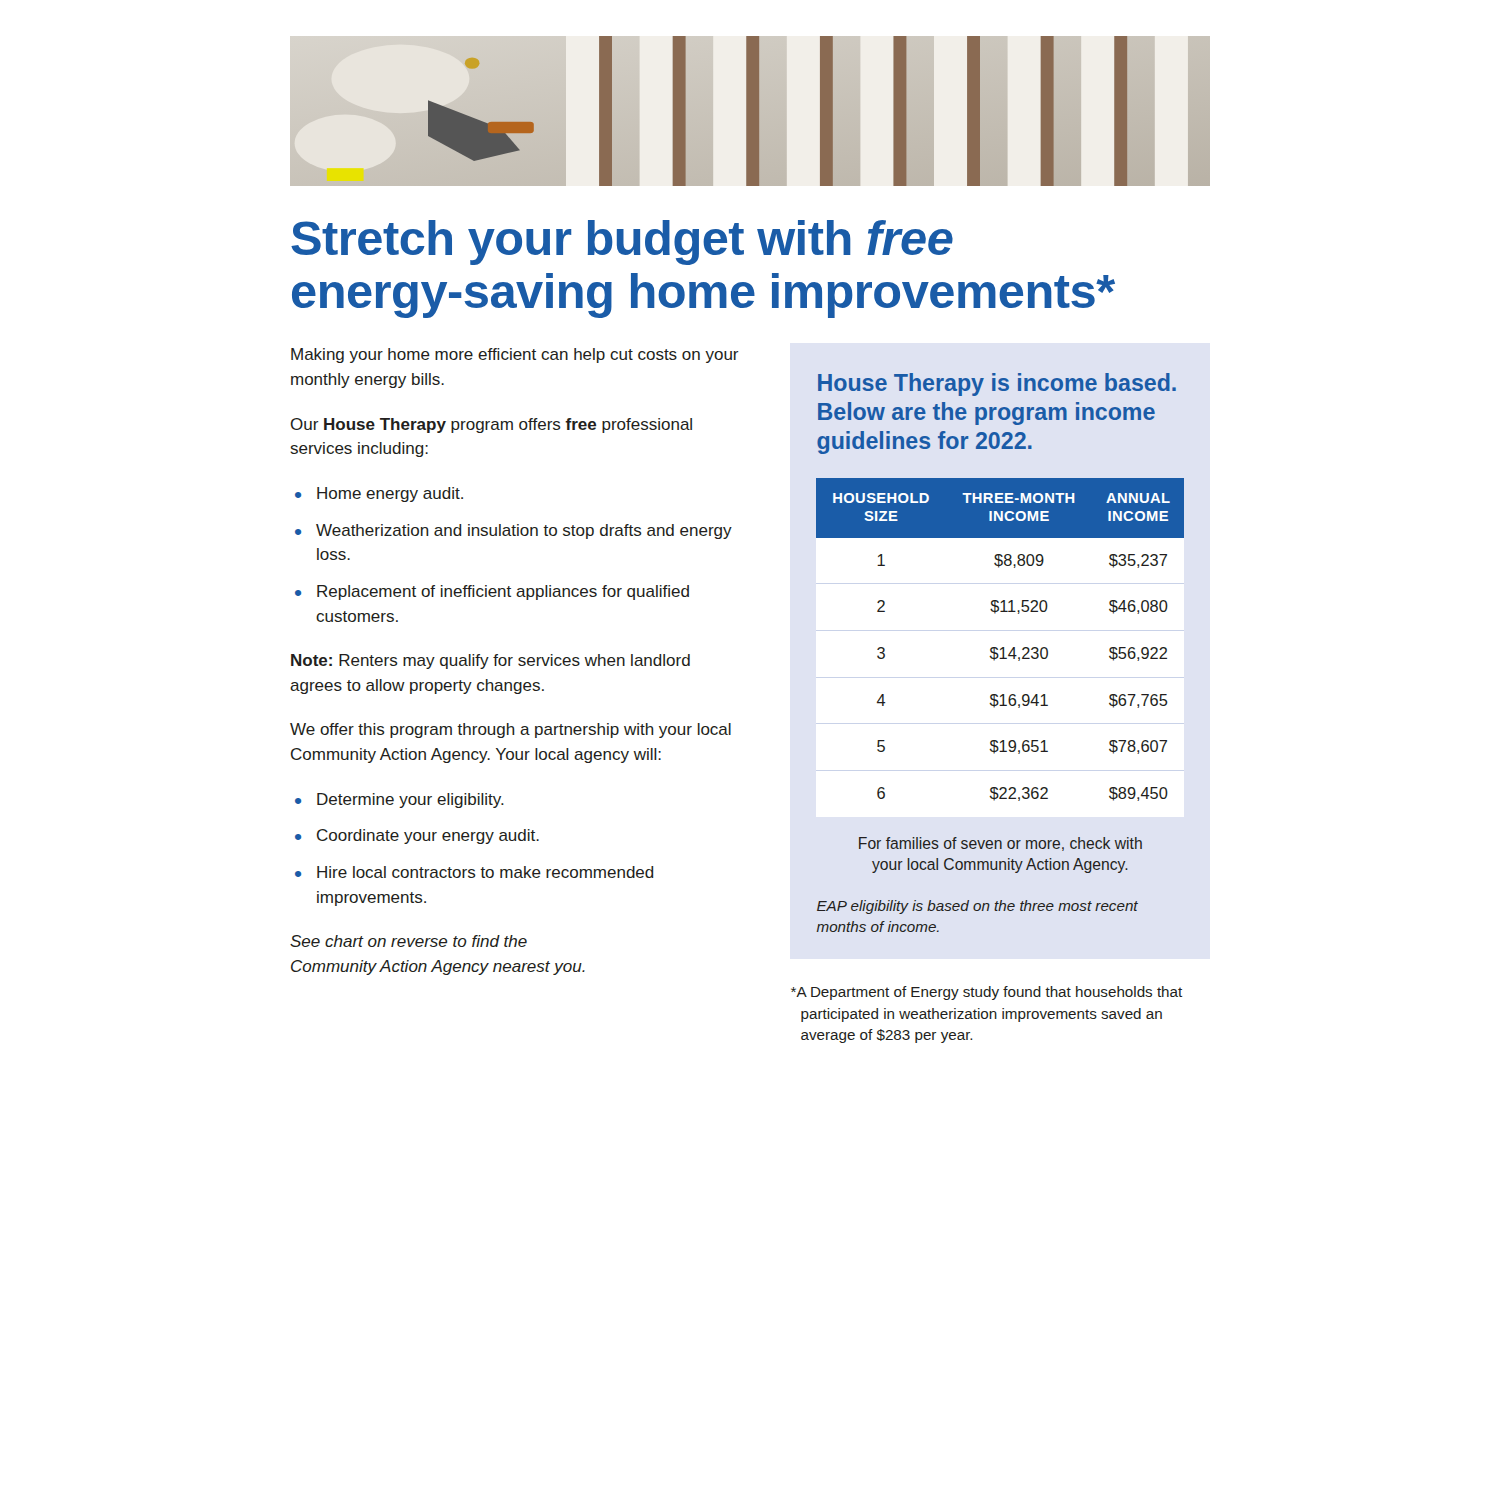Stretch your budget with free
energy-saving home improvements*
Making your home more efficient can help cut costs on your monthly energy bills.
Our House Therapy program offers free professional services including:
Home energy audit.
Weatherization and insulation to stop drafts and energy loss.
Replacement of inefficient appliances for qualified customers.
Note: Renters may qualify for services when landlord agrees to allow property changes.
We offer this program through a partnership with your local Community Action Agency. Your local agency will:
Determine your eligibility.
Coordinate your energy audit.
Hire local contractors to make recommended improvements.
See chart on reverse to find the
Community Action Agency nearest you.
House Therapy is income based. Below are the program income guidelines for 2022.
| Household Size | Three-Month Income | Annual Income |
| --- | --- | --- |
| 1 | $8,809 | $35,237 |
| 2 | $11,520 | $46,080 |
| 3 | $14,230 | $56,922 |
| 4 | $16,941 | $67,765 |
| 5 | $19,651 | $78,607 |
| 6 | $22,362 | $89,450 |
For families of seven or more, check with
your local Community Action Agency.
EAP eligibility is based on the three most recent months of income.
*A Department of Energy study found that households that participated in weatherization improvements saved an average of $283 per year.